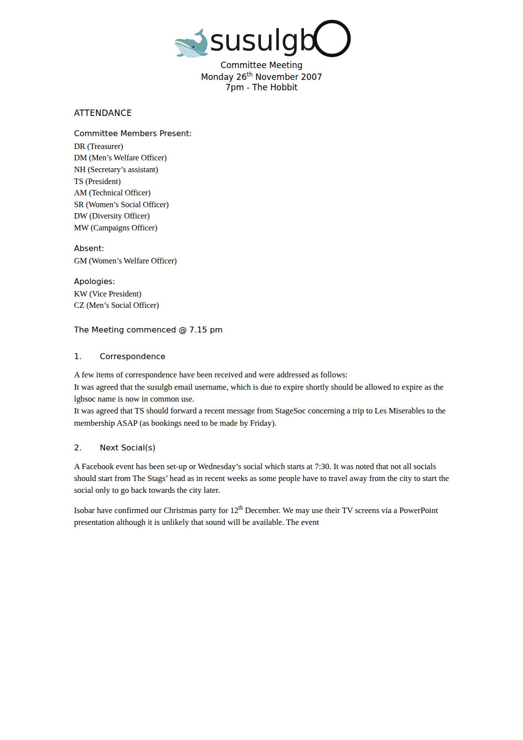🐋susulgb
Committee Meeting
Monday 26th November 2007
7pm - The Hobbit
ATTENDANCE
Committee Members Present:
DR (Treasurer)
DM (Men’s Welfare Officer)
NH (Secretary’s assistant)
TS (President)
AM (Technical Officer)
SR (Women’s Social Officer)
DW (Diversity Officer)
MW (Campaigns Officer)
Absent:
GM (Women’s Welfare Officer)
Apologies:
KW (Vice President)
CZ (Men’s Social Officer)
The Meeting commenced @ 7.15 pm
Correspondence
A few items of correspondence have been received and were addressed as follows:
It was agreed that the susulgb email username, which is due to expire shortly should be allowed to expire as the lgbsoc name is now in common use.
It was agreed that TS should forward a recent message from StageSoc concerning a trip to Les Miserables to the membership ASAP (as bookings need to be made by Friday).
Next Social(s)
A Facebook event has been set-up or Wednesday’s social which starts at 7:30. It was noted that not all socials should start from The Stags’ head as in recent weeks as some people have to travel away from the city to start the social only to go back towards the city later.
Isobar have confirmed our Christmas party for 12th December. We may use their TV screens via a PowerPoint presentation although it is unlikely that sound will be available. The event